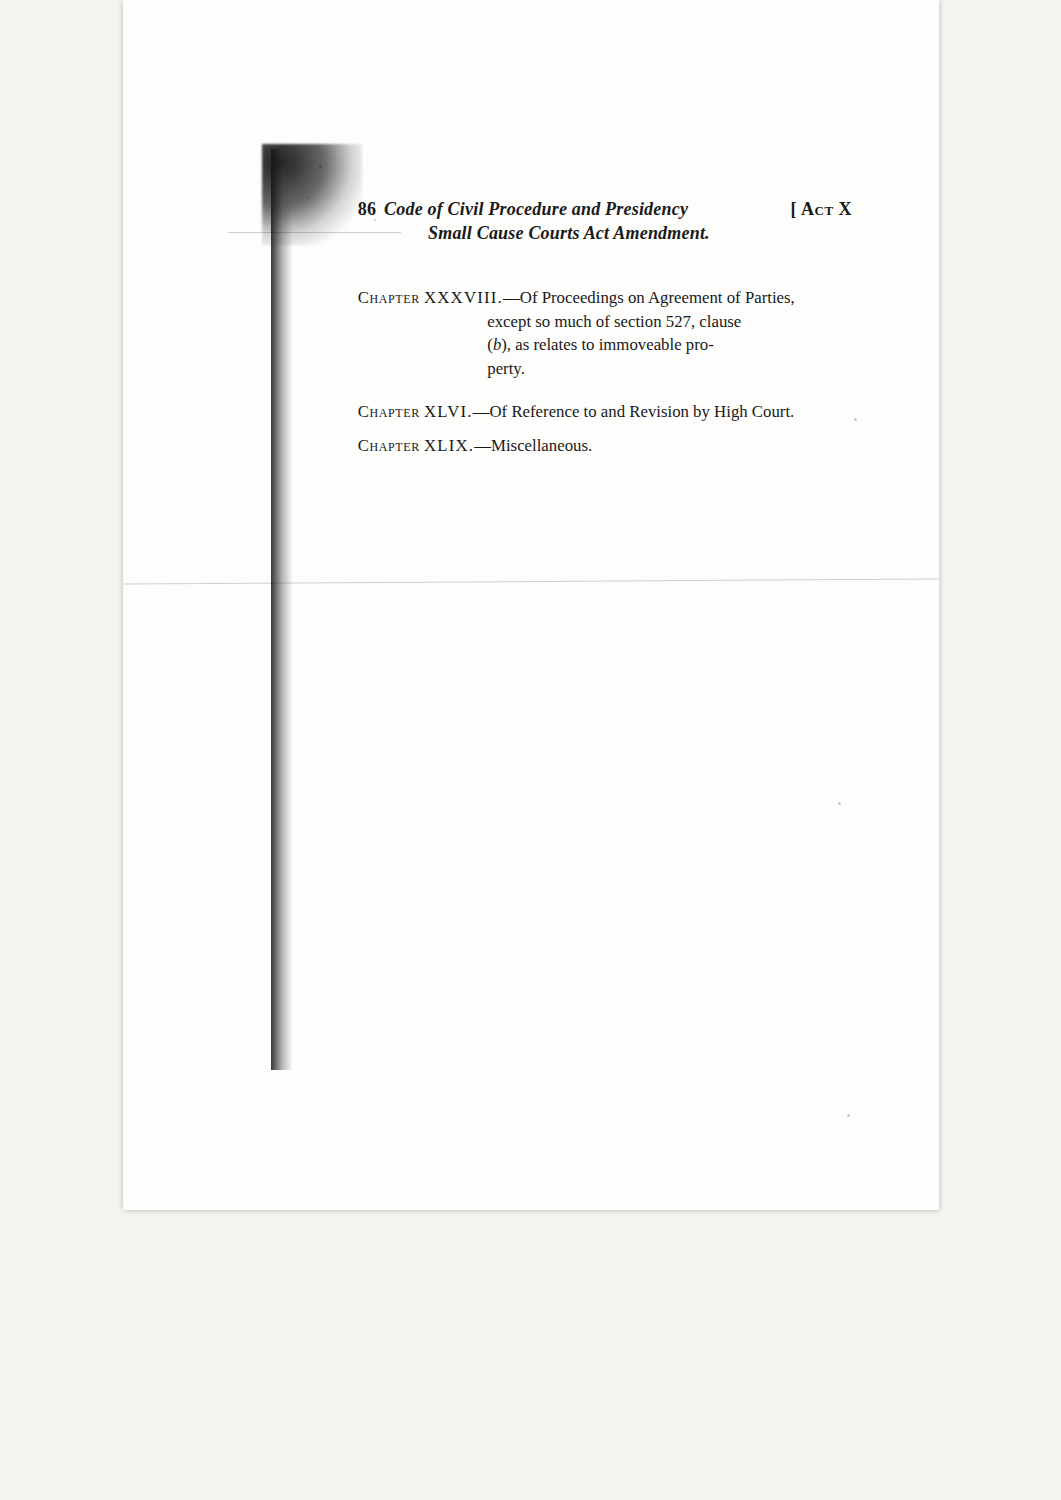[ Act X 86 Code of Civil Procedure and Presidency Small Cause Courts Act Amendment.
Chapter XXXVIII.—Of Proceedings on Agreement of Parties, except so much of section 527, clause (b), as relates to immoveable pro- perty.
Chapter XLVI.—Of Reference to and Revision by High Court.
Chapter XLIX.—Miscellaneous.